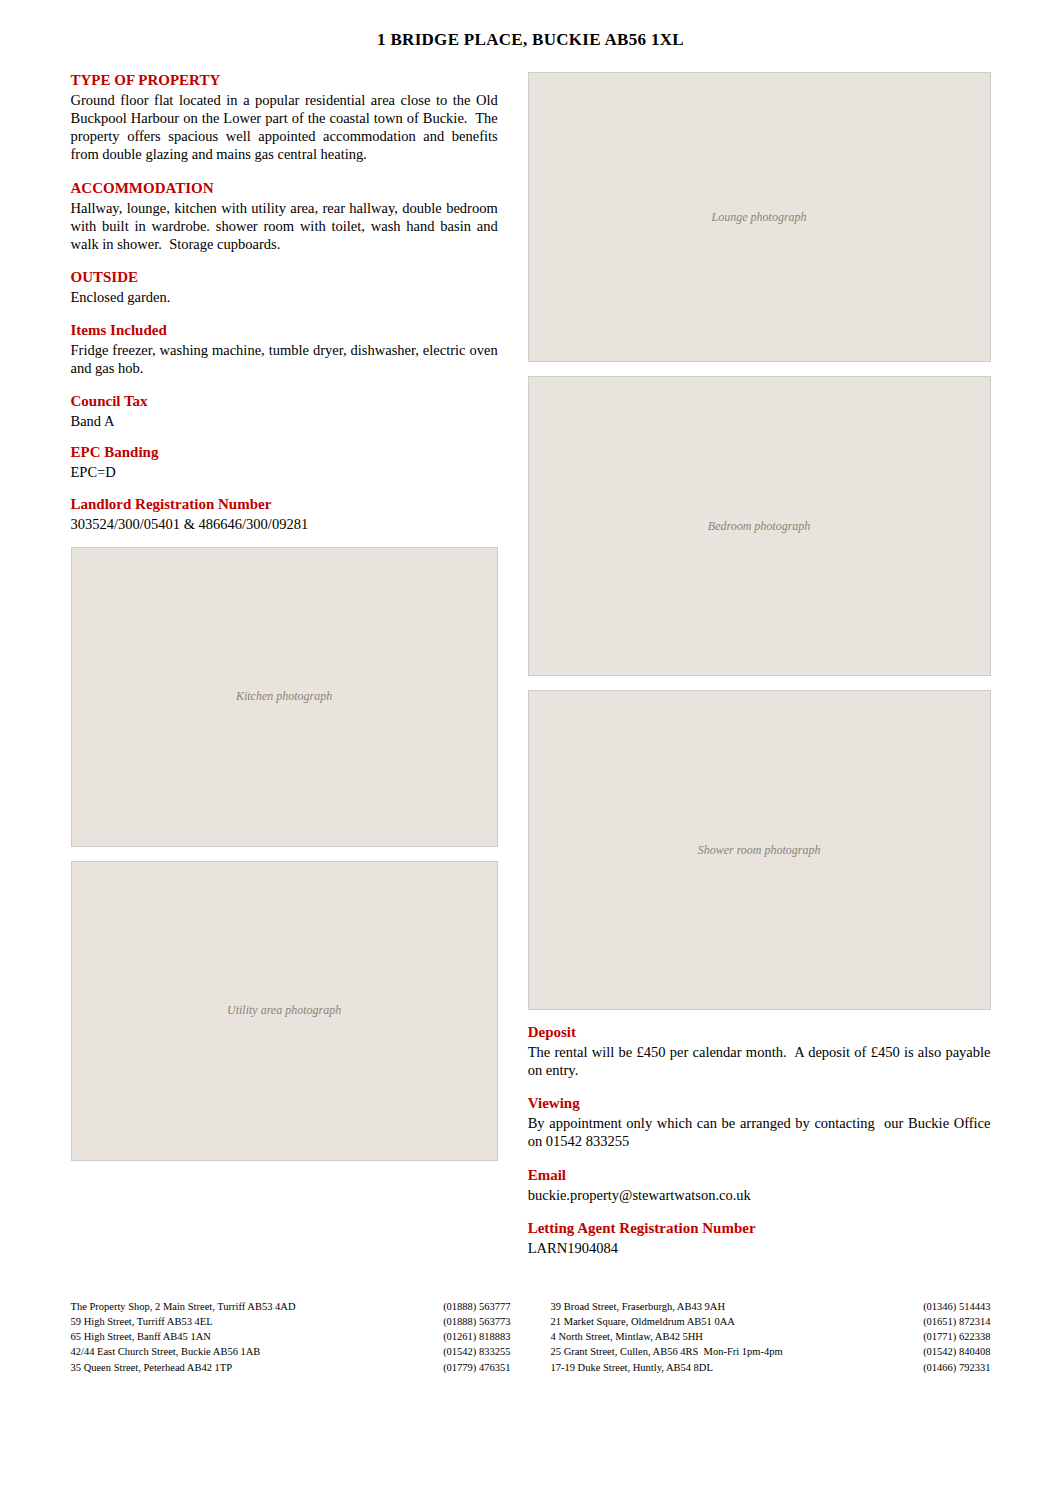1 BRIDGE PLACE, BUCKIE AB56 1XL
Type of Property
Ground floor flat located in a popular residential area close to the Old Buckpool Harbour on the Lower part of the coastal town of Buckie. The property offers spacious well appointed accommodation and benefits from double glazing and mains gas central heating.
Accommodation
Hallway, lounge, kitchen with utility area, rear hallway, double bedroom with built in wardrobe. shower room with toilet, wash hand basin and walk in shower. Storage cupboards.
Outside
Enclosed garden.
Items Included
Fridge freezer, washing machine, tumble dryer, dishwasher, electric oven and gas hob.
Council Tax
Band A
EPC Banding
EPC=D
Landlord Registration Number
303524/300/05401 & 486646/300/09281
Kitchen photograph
Utility area photograph
Lounge photograph
Bedroom photograph
Shower room photograph
Deposit
The rental will be £450 per calendar month. A deposit of £450 is also payable on entry.
Viewing
By appointment only which can be arranged by contacting our Buckie Office on 01542 833255
Email
buckie.property@stewartwatson.co.uk
Letting Agent Registration Number
LARN1904084
The Property Shop, 2 Main Street, Turriff AB53 4AD(01888) 563777
59 High Street, Turriff AB53 4EL(01888) 563773
65 High Street, Banff AB45 1AN(01261) 818883
42/44 East Church Street, Buckie AB56 1AB(01542) 833255
35 Queen Street, Peterhead AB42 1TP(01779) 476351
39 Broad Street, Fraserburgh, AB43 9AH(01346) 514443
21 Market Square, Oldmeldrum AB51 0AA(01651) 872314
4 North Street, Mintlaw, AB42 5HH(01771) 622338
25 Grant Street, Cullen, AB56 4RS Mon-Fri 1pm-4pm(01542) 840408
17-19 Duke Street, Huntly, AB54 8DL(01466) 792331